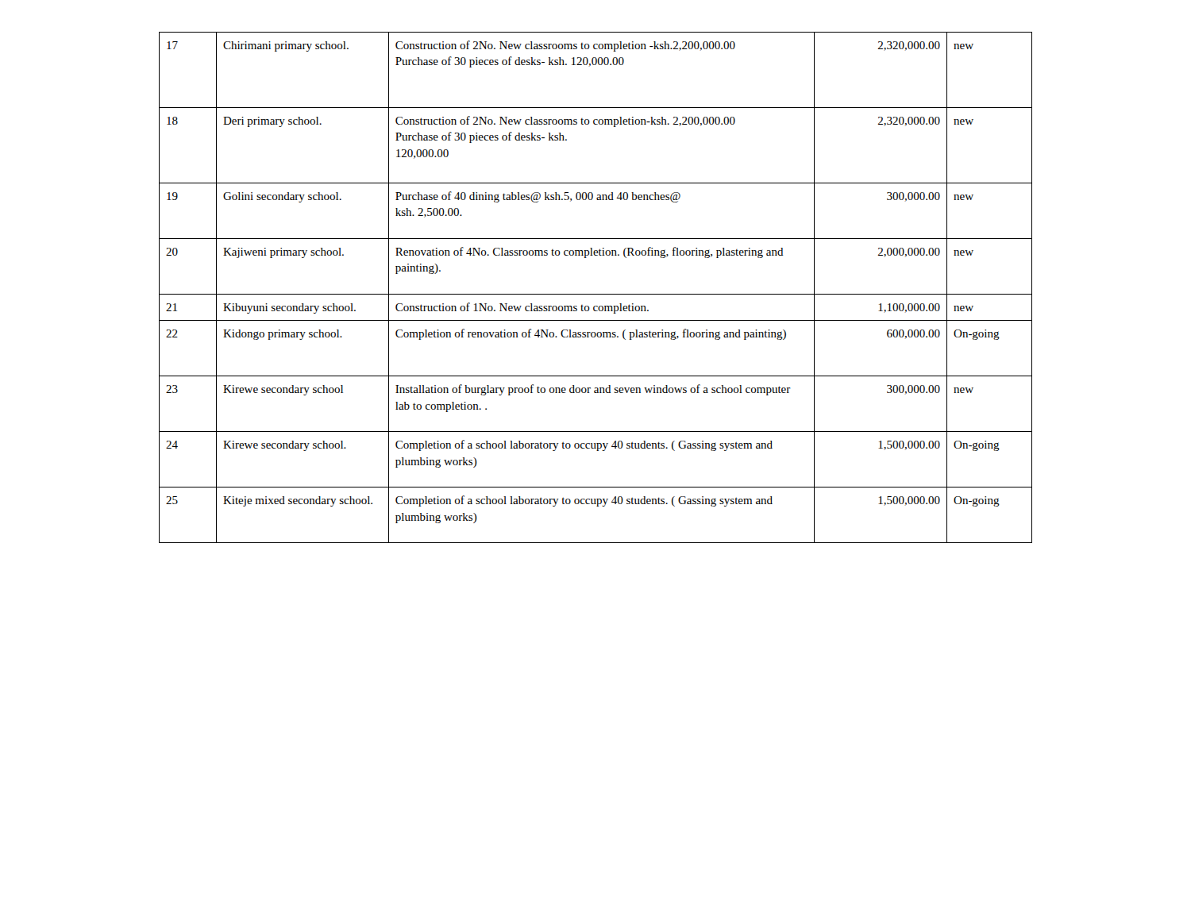| 17 | Chirimani primary school. | Construction of 2No. New classrooms to completion -ksh.2,200,000.00 Purchase of 30 pieces of desks- ksh. 120,000.00 | 2,320,000.00 | new |
| 18 | Deri primary school. | Construction of 2No. New classrooms to completion-ksh. 2,200,000.00 Purchase of 30 pieces of desks- ksh. 120,000.00 | 2,320,000.00 | new |
| 19 | Golini secondary school. | Purchase of 40 dining tables@ ksh.5, 000 and 40 benches@ ksh. 2,500.00. | 300,000.00 | new |
| 20 | Kajiweni primary school. | Renovation of 4No. Classrooms to completion. (Roofing, flooring, plastering and painting). | 2,000,000.00 | new |
| 21 | Kibuyuni secondary school. | Construction of 1No. New classrooms to completion. | 1,100,000.00 | new |
| 22 | Kidongo primary school. | Completion of renovation of 4No. Classrooms. ( plastering, flooring and painting) | 600,000.00 | On-going |
| 23 | Kirewe secondary school | Installation of burglary proof to one door and seven windows of a school computer lab to completion. . | 300,000.00 | new |
| 24 | Kirewe secondary school. | Completion of a school laboratory to occupy 40 students. ( Gassing system and plumbing works) | 1,500,000.00 | On-going |
| 25 | Kiteje mixed secondary school. | Completion of a school laboratory to occupy 40 students. ( Gassing system and plumbing works) | 1,500,000.00 | On-going |